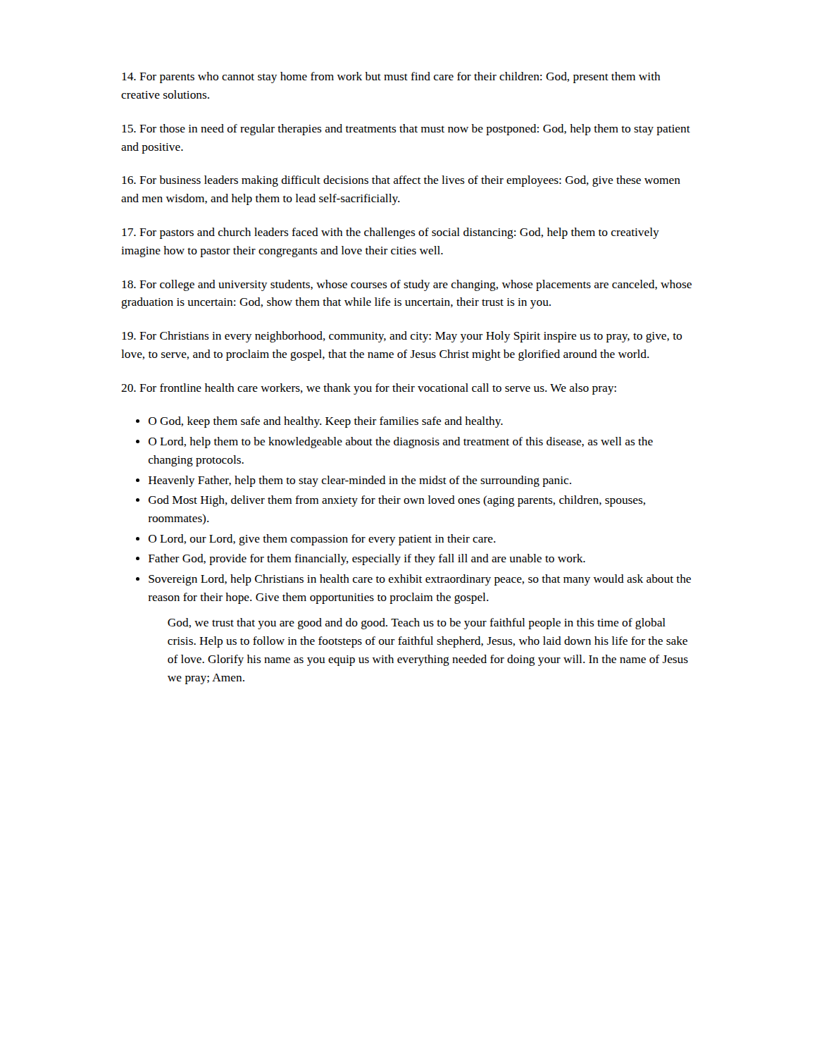14. For parents who cannot stay home from work but must find care for their children: God, present them with creative solutions.
15. For those in need of regular therapies and treatments that must now be postponed: God, help them to stay patient and positive.
16. For business leaders making difficult decisions that affect the lives of their employees: God, give these women and men wisdom, and help them to lead self-sacrificially.
17. For pastors and church leaders faced with the challenges of social distancing: God, help them to creatively imagine how to pastor their congregants and love their cities well.
18. For college and university students, whose courses of study are changing, whose placements are canceled, whose graduation is uncertain: God, show them that while life is uncertain, their trust is in you.
19. For Christians in every neighborhood, community, and city: May your Holy Spirit inspire us to pray, to give, to love, to serve, and to proclaim the gospel, that the name of Jesus Christ might be glorified around the world.
20. For frontline health care workers, we thank you for their vocational call to serve us. We also pray:
O God, keep them safe and healthy. Keep their families safe and healthy.
O Lord, help them to be knowledgeable about the diagnosis and treatment of this disease, as well as the changing protocols.
Heavenly Father, help them to stay clear-minded in the midst of the surrounding panic.
God Most High, deliver them from anxiety for their own loved ones (aging parents, children, spouses, roommates).
O Lord, our Lord, give them compassion for every patient in their care.
Father God, provide for them financially, especially if they fall ill and are unable to work.
Sovereign Lord, help Christians in health care to exhibit extraordinary peace, so that many would ask about the reason for their hope. Give them opportunities to proclaim the gospel.
God, we trust that you are good and do good. Teach us to be your faithful people in this time of global crisis. Help us to follow in the footsteps of our faithful shepherd, Jesus, who laid down his life for the sake of love. Glorify his name as you equip us with everything needed for doing your will. In the name of Jesus we pray; Amen.